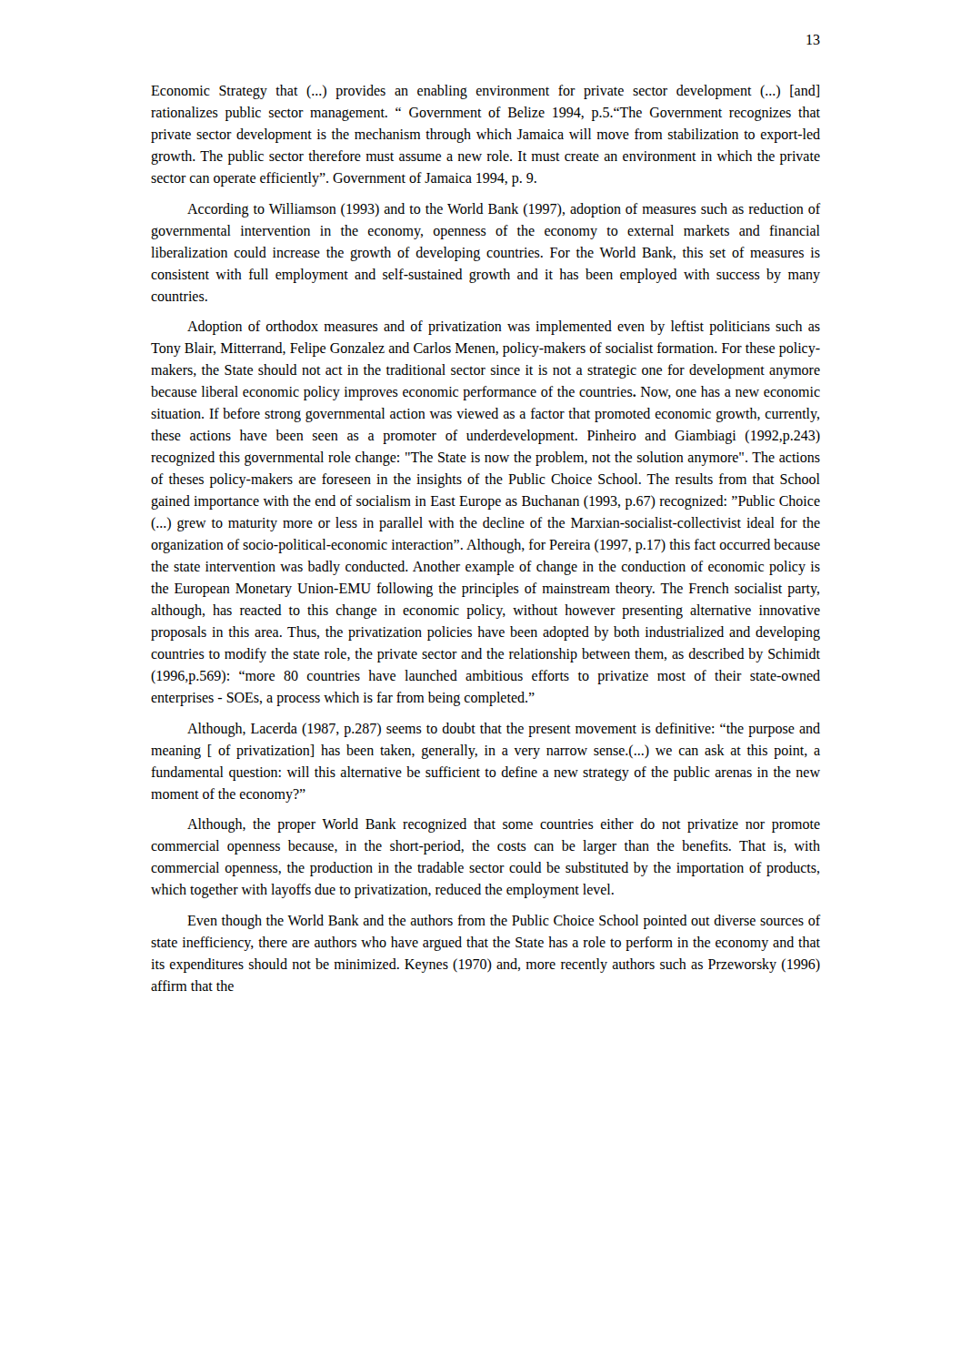13
Economic Strategy that (...) provides an enabling environment for private sector development (...) [and] rationalizes public sector management. “ Government of Belize 1994, p.5.“The Government recognizes that private sector development is the mechanism through which Jamaica will move from stabilization to export-led growth. The public sector therefore must assume a new role. It must create an environment in which the private sector can operate efficiently”. Government of Jamaica 1994, p. 9.
According to Williamson (1993) and to the World Bank (1997), adoption of measures such as reduction of governmental intervention in the economy, openness of the economy to external markets and financial liberalization could increase the growth of developing countries. For the World Bank, this set of measures is consistent with full employment and self-sustained growth and it has been employed with success by many countries.
Adoption of orthodox measures and of privatization was implemented even by leftist politicians such as Tony Blair, Mitterrand, Felipe Gonzalez and Carlos Menen, policy-makers of socialist formation. For these policy-makers, the State should not act in the traditional sector since it is not a strategic one for development anymore because liberal economic policy improves economic performance of the countries. Now, one has a new economic situation. If before strong governmental action was viewed as a factor that promoted economic growth, currently, these actions have been seen as a promoter of underdevelopment. Pinheiro and Giambiagi (1992,p.243) recognized this governmental role change: "The State is now the problem, not the solution anymore". The actions of theses policy-makers are foreseen in the insights of the Public Choice School. The results from that School gained importance with the end of socialism in East Europe as Buchanan (1993, p.67) recognized: ”Public Choice (...) grew to maturity more or less in parallel with the decline of the Marxian-socialist-collectivist ideal for the organization of socio-political-economic interaction”. Although, for Pereira (1997, p.17) this fact occurred because the state intervention was badly conducted. Another example of change in the conduction of economic policy is the European Monetary Union-EMU following the principles of mainstream theory. The French socialist party, although, has reacted to this change in economic policy, without however presenting alternative innovative proposals in this area. Thus, the privatization policies have been adopted by both industrialized and developing countries to modify the state role, the private sector and the relationship between them, as described by Schimidt (1996,p.569): “more 80 countries have launched ambitious efforts to privatize most of their state-owned enterprises - SOEs, a process which is far from being completed.”
Although, Lacerda (1987, p.287) seems to doubt that the present movement is definitive: “the purpose and meaning [ of privatization] has been taken, generally, in a very narrow sense.(...) we can ask at this point, a fundamental question: will this alternative be sufficient to define a new strategy of the public arenas in the new moment of the economy?”
Although, the proper World Bank recognized that some countries either do not privatize nor promote commercial openness because, in the short-period, the costs can be larger than the benefits. That is, with commercial openness, the production in the tradable sector could be substituted by the importation of products, which together with layoffs due to privatization, reduced the employment level.
Even though the World Bank and the authors from the Public Choice School pointed out diverse sources of state inefficiency, there are authors who have argued that the State has a role to perform in the economy and that its expenditures should not be minimized. Keynes (1970) and, more recently authors such as Przeworsky (1996) affirm that the